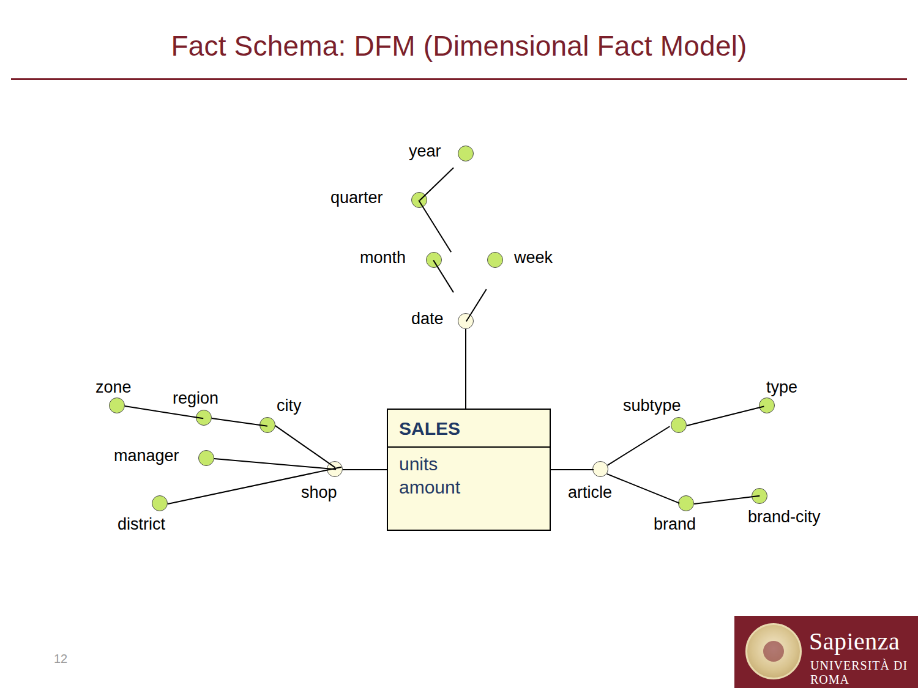Fact Schema: DFM (Dimensional Fact Model)
year
quarter
month
week
date
SALES
units
amount
zone
region
city
manager
district
shop
article
subtype
type
brand
brand-city
12
Sapienza
Università di Roma